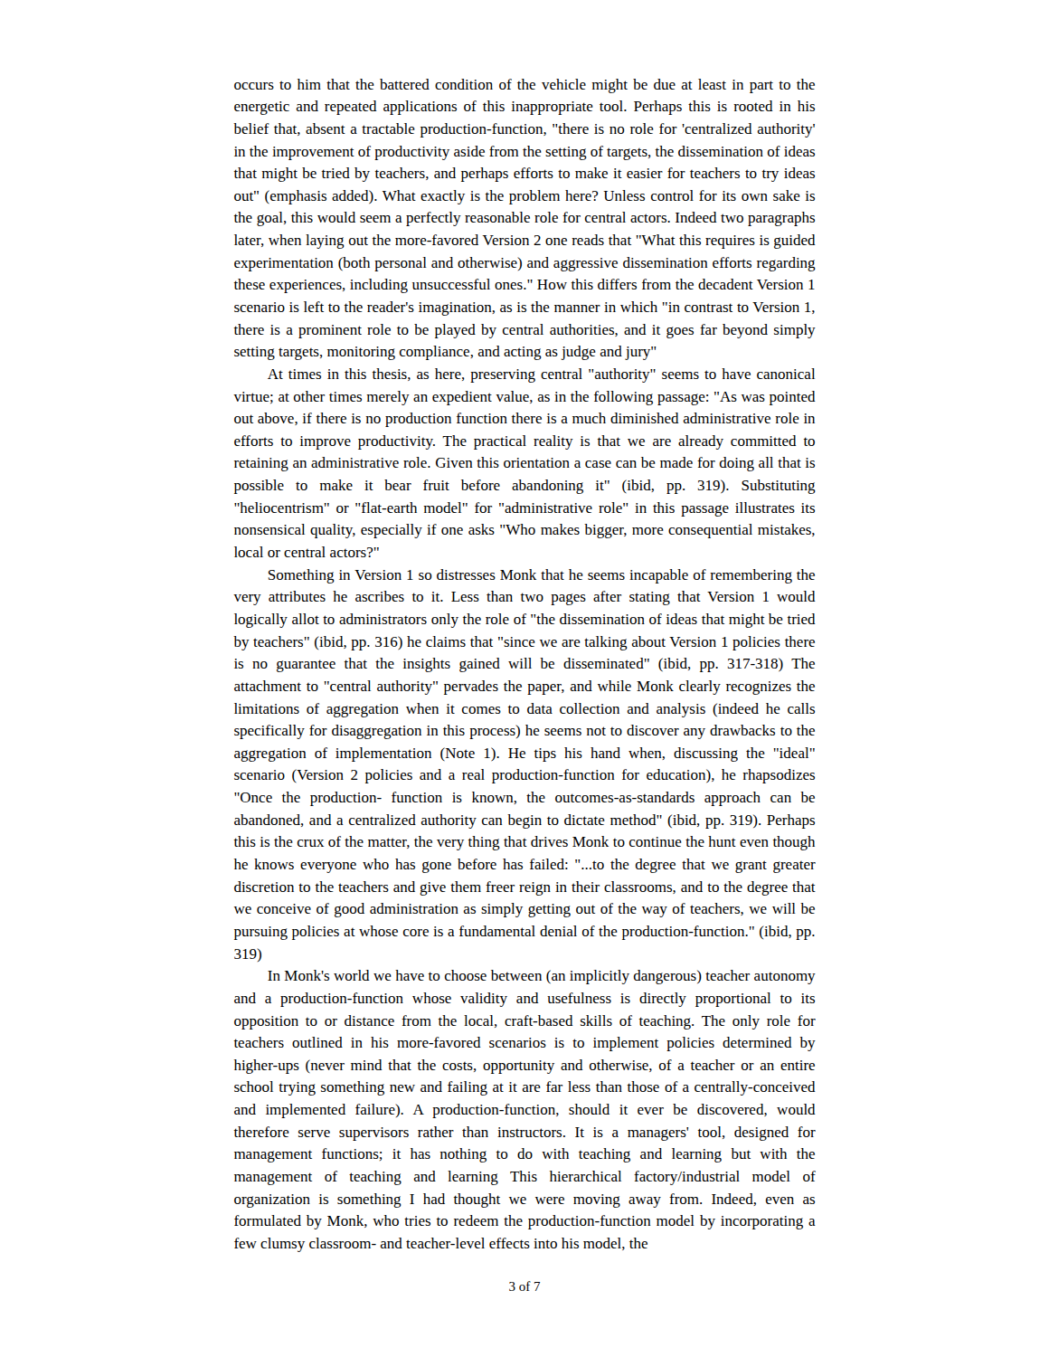occurs to him that the battered condition of the vehicle might be due at least in part to the energetic and repeated applications of this inappropriate tool. Perhaps this is rooted in his belief that, absent a tractable production-function, "there is no role for 'centralized authority' in the improvement of productivity aside from the setting of targets, the dissemination of ideas that might be tried by teachers, and perhaps efforts to make it easier for teachers to try ideas out" (emphasis added). What exactly is the problem here? Unless control for its own sake is the goal, this would seem a perfectly reasonable role for central actors. Indeed two paragraphs later, when laying out the more-favored Version 2 one reads that "What this requires is guided experimentation (both personal and otherwise) and aggressive dissemination efforts regarding these experiences, including unsuccessful ones." How this differs from the decadent Version 1 scenario is left to the reader's imagination, as is the manner in which "in contrast to Version 1, there is a prominent role to be played by central authorities, and it goes far beyond simply setting targets, monitoring compliance, and acting as judge and jury"
At times in this thesis, as here, preserving central "authority" seems to have canonical virtue; at other times merely an expedient value, as in the following passage: "As was pointed out above, if there is no production function there is a much diminished administrative role in efforts to improve productivity. The practical reality is that we are already committed to retaining an administrative role. Given this orientation a case can be made for doing all that is possible to make it bear fruit before abandoning it" (ibid, pp. 319). Substituting "heliocentrism" or "flat-earth model" for "administrative role" in this passage illustrates its nonsensical quality, especially if one asks "Who makes bigger, more consequential mistakes, local or central actors?"
Something in Version 1 so distresses Monk that he seems incapable of remembering the very attributes he ascribes to it. Less than two pages after stating that Version 1 would logically allot to administrators only the role of "the dissemination of ideas that might be tried by teachers" (ibid, pp. 316) he claims that "since we are talking about Version 1 policies there is no guarantee that the insights gained will be disseminated" (ibid, pp. 317-318) The attachment to "central authority" pervades the paper, and while Monk clearly recognizes the limitations of aggregation when it comes to data collection and analysis (indeed he calls specifically for disaggregation in this process) he seems not to discover any drawbacks to the aggregation of implementation (Note 1). He tips his hand when, discussing the "ideal" scenario (Version 2 policies and a real production-function for education), he rhapsodizes "Once the production- function is known, the outcomes-as-standards approach can be abandoned, and a centralized authority can begin to dictate method" (ibid, pp. 319). Perhaps this is the crux of the matter, the very thing that drives Monk to continue the hunt even though he knows everyone who has gone before has failed: "...to the degree that we grant greater discretion to the teachers and give them freer reign in their classrooms, and to the degree that we conceive of good administration as simply getting out of the way of teachers, we will be pursuing policies at whose core is a fundamental denial of the production-function." (ibid, pp. 319)
In Monk's world we have to choose between (an implicitly dangerous) teacher autonomy and a production-function whose validity and usefulness is directly proportional to its opposition to or distance from the local, craft-based skills of teaching. The only role for teachers outlined in his more-favored scenarios is to implement policies determined by higher-ups (never mind that the costs, opportunity and otherwise, of a teacher or an entire school trying something new and failing at it are far less than those of a centrally-conceived and implemented failure). A production-function, should it ever be discovered, would therefore serve supervisors rather than instructors. It is a managers' tool, designed for management functions; it has nothing to do with teaching and learning but with the management of teaching and learning This hierarchical factory/industrial model of organization is something I had thought we were moving away from. Indeed, even as formulated by Monk, who tries to redeem the production-function model by incorporating a few clumsy classroom- and teacher-level effects into his model, the
3 of 7